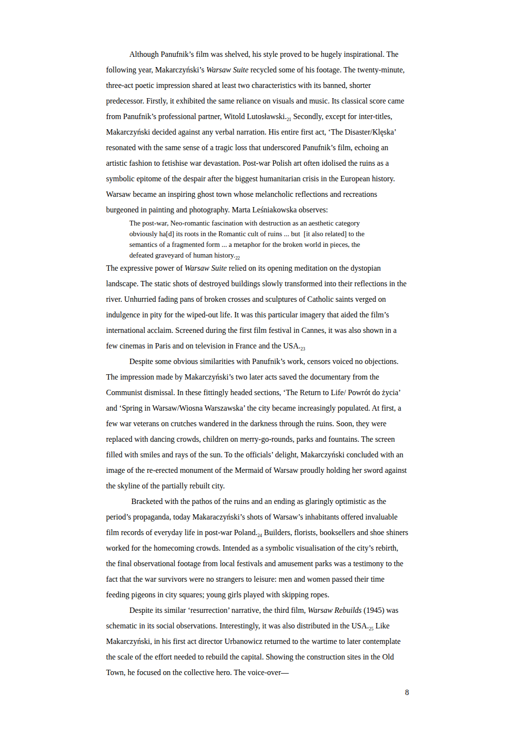Although Panufnik’s film was shelved, his style proved to be hugely inspirational. The following year, Makarczyński’s Warsaw Suite recycled some of his footage. The twenty-minute, three-act poetic impression shared at least two characteristics with its banned, shorter predecessor. Firstly, it exhibited the same reliance on visuals and music. Its classical score came from Panufnik’s professional partner, Witold Lutosławski.21 Secondly, except for inter-titles, Makarczyński decided against any verbal narration. His entire first act, ‘The Disaster/Klęska’ resonated with the same sense of a tragic loss that underscored Panufnik’s film, echoing an artistic fashion to fetishise war devastation. Post-war Polish art often idolised the ruins as a symbolic epitome of the despair after the biggest humanitarian crisis in the European history. Warsaw became an inspiring ghost town whose melancholic reflections and recreations burgeoned in painting and photography. Marta Leśniakowska observes:
The post-war, Neo-romantic fascination with destruction as an aesthetic category obviously ha[d] its roots in the Romantic cult of ruins ... but [it also related] to the semantics of a fragmented form ... a metaphor for the broken world in pieces, the defeated graveyard of human history.22
The expressive power of Warsaw Suite relied on its opening meditation on the dystopian landscape. The static shots of destroyed buildings slowly transformed into their reflections in the river. Unhurried fading pans of broken crosses and sculptures of Catholic saints verged on indulgence in pity for the wiped-out life. It was this particular imagery that aided the film’s international acclaim. Screened during the first film festival in Cannes, it was also shown in a few cinemas in Paris and on television in France and the USA.23
Despite some obvious similarities with Panufnik’s work, censors voiced no objections. The impression made by Makarczyński’s two later acts saved the documentary from the Communist dismissal. In these fittingly headed sections, ‘The Return to Life/ Powrót do życia’ and ‘Spring in Warsaw/Wiosna Warszawska’ the city became increasingly populated. At first, a few war veterans on crutches wandered in the darkness through the ruins. Soon, they were replaced with dancing crowds, children on merry-go-rounds, parks and fountains. The screen filled with smiles and rays of the sun. To the officials’ delight, Makarczyński concluded with an image of the re-erected monument of the Mermaid of Warsaw proudly holding her sword against the skyline of the partially rebuilt city.
Bracketed with the pathos of the ruins and an ending as glaringly optimistic as the period’s propaganda, today Makaraczyński’s shots of Warsaw’s inhabitants offered invaluable film records of everyday life in post-war Poland.24 Builders, florists, booksellers and shoe shiners worked for the homecoming crowds. Intended as a symbolic visualisation of the city’s rebirth, the final observational footage from local festivals and amusement parks was a testimony to the fact that the war survivors were no strangers to leisure: men and women passed their time feeding pigeons in city squares; young girls played with skipping ropes.
Despite its similar ‘resurrection’ narrative, the third film, Warsaw Rebuilds (1945) was schematic in its social observations. Interestingly, it was also distributed in the USA.25 Like Makarczyński, in his first act director Urbanowicz returned to the wartime to later contemplate the scale of the effort needed to rebuild the capital. Showing the construction sites in the Old Town, he focused on the collective hero. The voice-over—
8